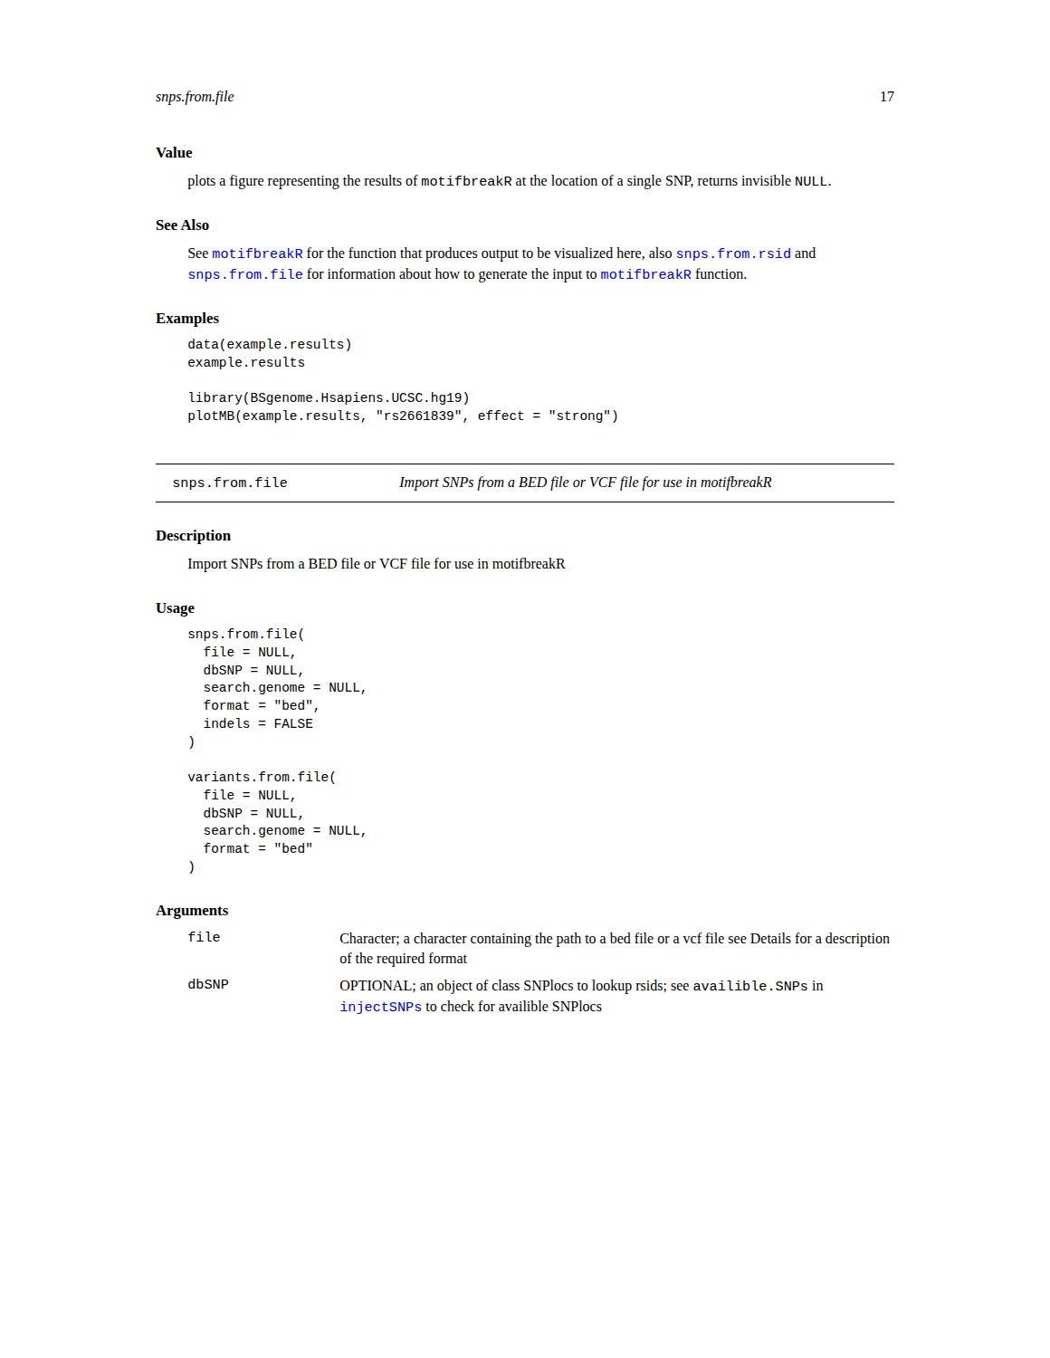snps.from.file 17
Value
plots a figure representing the results of motifbreakR at the location of a single SNP, returns invisible NULL.
See Also
See motifbreakR for the function that produces output to be visualized here, also snps.from.rsid and snps.from.file for information about how to generate the input to motifbreakR function.
Examples
data(example.results)
example.results

library(BSgenome.Hsapiens.UCSC.hg19)
plotMB(example.results, "rs2661839", effect = "strong")
snps.from.file Import SNPs from a BED file or VCF file for use in motifbreakR
Description
Import SNPs from a BED file or VCF file for use in motifbreakR
Usage
snps.from.file(
  file = NULL,
  dbSNP = NULL,
  search.genome = NULL,
  format = "bed",
  indels = FALSE
)

variants.from.file(
  file = NULL,
  dbSNP = NULL,
  search.genome = NULL,
  format = "bed"
)
Arguments
file
Character; a character containing the path to a bed file or a vcf file see Details for a description of the required format
dbSNP
OPTIONAL; an object of class SNPlocs to lookup rsids; see availible.SNPs in injectSNPs to check for availible SNPlocs